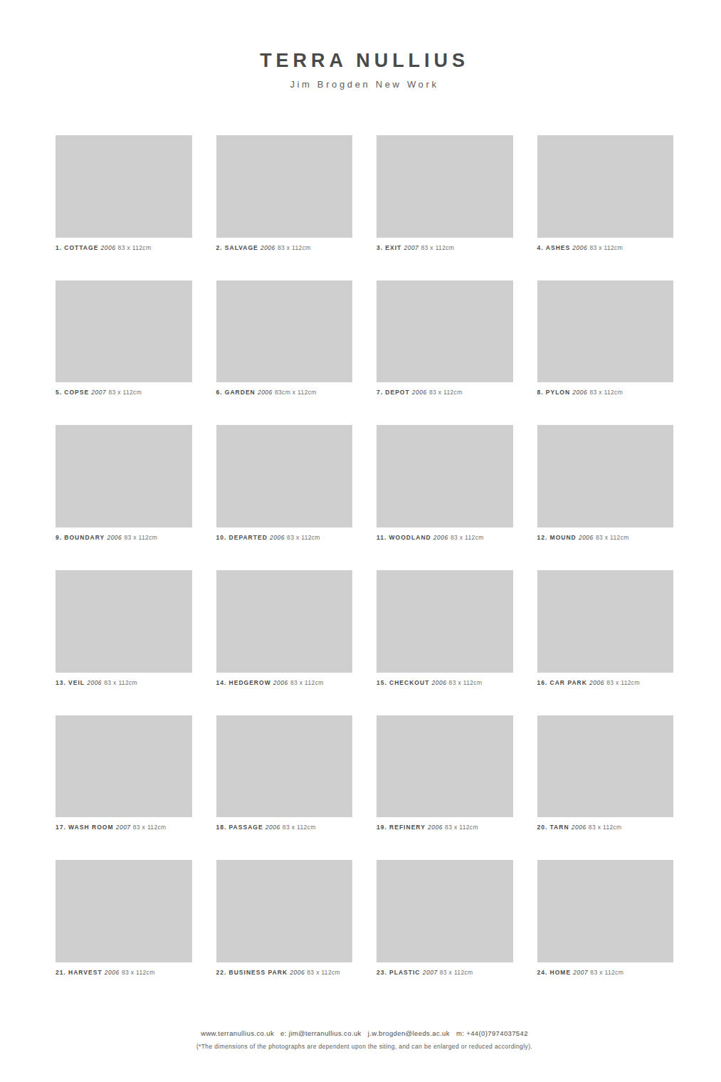TERRA NULLIUS
Jim Brogden New Work
1. COTTAGE 2006 83 x 112cm
2. SALVAGE 2006 83 x 112cm
3. EXIT 2007 83 x 112cm
4. ASHES 2006 83 x 112cm
5. COPSE 2007 83 x 112cm
6. GARDEN 2006 83cm x 112cm
7. DEPOT 2006 83 x 112cm
8. PYLON 2006 83 x 112cm
9. BOUNDARY 2006 83 x 112cm
10. DEPARTED 2006 83 x 112cm
11. WOODLAND 2006 83 x 112cm
12. MOUND 2006 83 x 112cm
13. VEIL 2006 83 x 112cm
14. HEDGEROW 2006 83 x 112cm
15. CHECKOUT 2006 83 x 112cm
16. CAR PARK 2006 83 x 112cm
17. WASH ROOM 2007 83 x 112cm
18. PASSAGE 2006 83 x 112cm
19. REFINERY 2006 83 x 112cm
20. TARN 2006 83 x 112cm
21. HARVEST 2006 83 x 112cm
22. BUSINESS PARK 2006 83 x 112cm
23. PLASTIC 2007 83 x 112cm
24. HOME 2007 83 x 112cm
www.terranullius.co.uk e: jim@terranullius.co.uk j.w.brogden@leeds.ac.uk m: +44(0)7974037542
(*The dimensions of the photographs are dependent upon the siting, and can be enlarged or reduced accordingly).